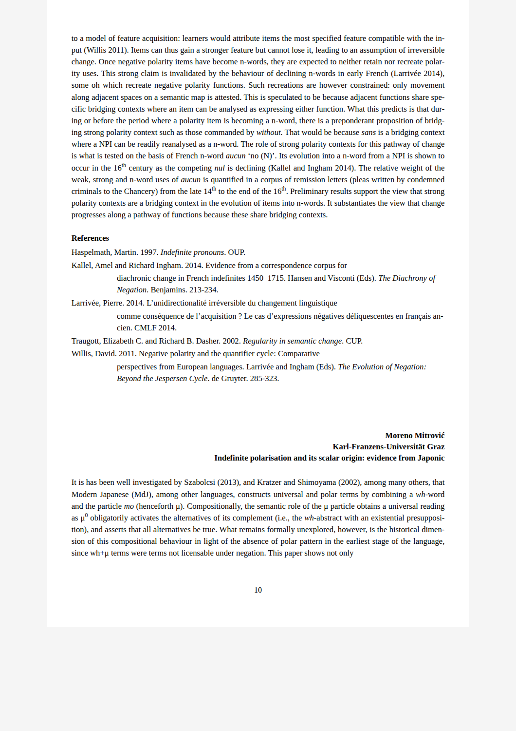to a model of feature acquisition: learners would attribute items the most specified feature compatible with the input (Willis 2011). Items can thus gain a stronger feature but cannot lose it, leading to an assumption of irreversible change. Once negative polarity items have become n-words, they are expected to neither retain nor recreate polarity uses. This strong claim is invalidated by the behaviour of declining n-words in early French (Larrivée 2014), some oh which recreate negative polarity functions. Such recreations are however constrained: only movement along adjacent spaces on a semantic map is attested. This is speculated to be because adjacent functions share specific bridging contexts where an item can be analysed as expressing either function. What this predicts is that during or before the period where a polarity item is becoming a n-word, there is a preponderant proposition of bridging strong polarity context such as those commanded by without. That would be because sans is a bridging context where a NPI can be readily reanalysed as a n-word. The role of strong polarity contexts for this pathway of change is what is tested on the basis of French n-word aucun ‘no (N)’. Its evolution into a n-word from a NPI is shown to occur in the 16th century as the competing nul is declining (Kallel and Ingham 2014). The relative weight of the weak, strong and n-word uses of aucun is quantified in a corpus of remission letters (pleas written by condemned criminals to the Chancery) from the late 14th to the end of the 16th. Preliminary results support the view that strong polarity contexts are a bridging context in the evolution of items into n-words. It substantiates the view that change progresses along a pathway of functions because these share bridging contexts.
References
Haspelmath, Martin. 1997. Indefinite pronouns. OUP.
Kallel, Amel and Richard Ingham. 2014. Evidence from a correspondence corpus for
diachronic change in French indefinites 1450–1715. Hansen and Visconti (Eds). The Diachrony of Negation. Benjamins. 213-234.
Larrivée, Pierre. 2014. L’unidirectionalité irréversible du changement linguistique
comme conséquence de l’acquisition ? Le cas d’expressions négatives déliquescentes en français ancien. CMLF 2014.
Traugott, Elizabeth C. and Richard B. Dasher. 2002. Regularity in semantic change. CUP.
Willis, David. 2011. Negative polarity and the quantifier cycle: Comparative
perspectives from European languages. Larrivée and Ingham (Eds). The Evolution of Negation: Beyond the Jespersen Cycle. de Gruyter. 285-323.
Moreno Mitrović
Karl-Franzens-Universität Graz
Indefinite polarisation and its scalar origin: evidence from Japonic
It is has been well investigated by Szabolcsi (2013), and Kratzer and Shimoyama (2002), among many others, that Modern Japanese (MdJ), among other languages, constructs universal and polar terms by combining a wh-word and the particle mo (henceforth μ). Compositionally, the semantic role of the μ particle obtains a universal reading as μ0 obligatorily activates the alternatives of its complement (i.e., the wh-abstract with an existential presupposition), and asserts that all alternatives be true. What remains formally unexplored, however, is the historical dimension of this compositional behaviour in light of the absence of polar pattern in the earliest stage of the language, since wh+μ terms were terms not licensable under negation. This paper shows not only
10